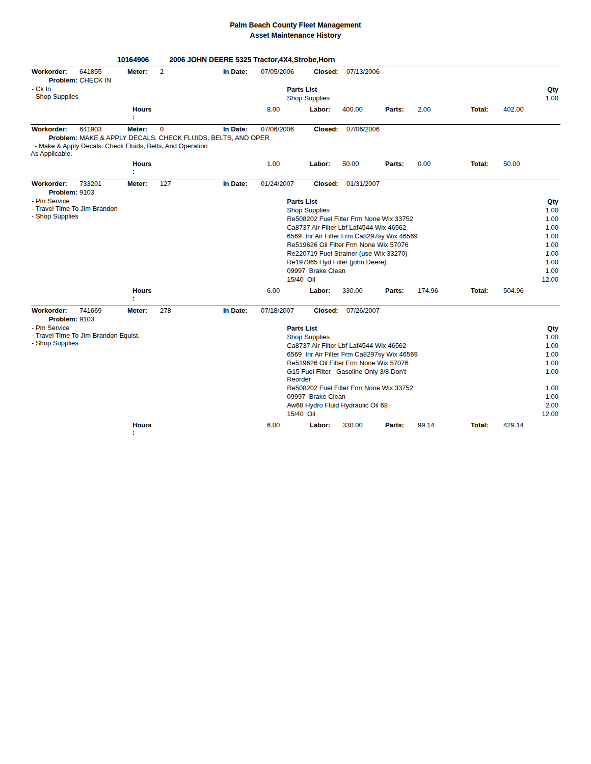Palm Beach County Fleet Management
Asset Maintenance History
101649062006 JOHN DEERE 5325 Tractor,4X4,Strobe,Horn
| Workorder: | 641855 | Meter: | 2 | In Date: | 07/05/2006 | Closed: | 07/13/2006 |
| Problem: | CHECK IN |
| - Ck In - Shop Supplies | / Parts List / Qty / / Shop Supplies / 1.00 / |
| Hours : | 8.00 | Labor: | 400.00 | Parts: | 2.00 | Total: | 402.00 |
| Workorder: | 641903 | Meter: | 0 | In Date: | 07/06/2006 | Closed: | 07/06/2006 |
| Problem: | MAKE & APPLY DECALS. CHECK FLUIDS, BELTS, AND OPER |
- Make & Apply Decals. Check Fluids, Belts, And Operation
As Applicable.
| Hours : | 1.00 | Labor: | 50.00 | Parts: | 0.00 | Total: | 50.00 |
| Workorder: | 733201 | Meter: | 127 | In Date: | 01/24/2007 | Closed: | 01/31/2007 |
| Problem: | 9103 |
| - Pm Service - Travel Time To Jim Brandon - Shop Supplies | / Parts List / Qty / / Shop Supplies / 1.00 / / Re508202 Fuel Filter Frm None Wix 33752 / 1.00 / / Ca8737 Air Filter Lbf Laf4544 Wix 46562 / 1.00 / / 6569 Inr Air Filter Frm Ca8297sy Wix 46569 / 1.00 / / Re519626 Oil Filter Frm None Wix 57076 / 1.00 / / Re220719 Fuel Strainer (use Wix 33270) / 1.00 / / Re197065 Hyd Filter (john Deere) / 1.00 / / 09997 Brake Clean / 1.00 / / 15/40 Oil / 12.00 / |
| Hours : | 6.00 | Labor: | 330.00 | Parts: | 174.96 | Total: | 504.96 |
| Workorder: | 741669 | Meter: | 278 | In Date: | 07/18/2007 | Closed: | 07/26/2007 |
| Problem: | 9103 |
| - Pm Service - Travel Time To Jim Brandon Equist. - Shop Supplies | / Parts List / Qty / / Shop Supplies / 1.00 / / Ca8737 Air Filter Lbf Laf4544 Wix 46562 / 1.00 / / 6569 Inr Air Filter Frm Ca8297sy Wix 46569 / 1.00 / / Re519626 Oil Filter Frm None Wix 57076 / 1.00 / / G15 Fuel Filter Gasoline Only 3/8 Don't Reorder / 1.00 / / Re508202 Fuel Filter Frm None Wix 33752 / 1.00 / / 09997 Brake Clean / 1.00 / / Aw68 Hydro Fluid Hydraulic Oil 68 / 2.00 / / 15/40 Oil / 12.00 / |
| Hours : | 6.00 | Labor: | 330.00 | Parts: | 99.14 | Total: | 429.14 |